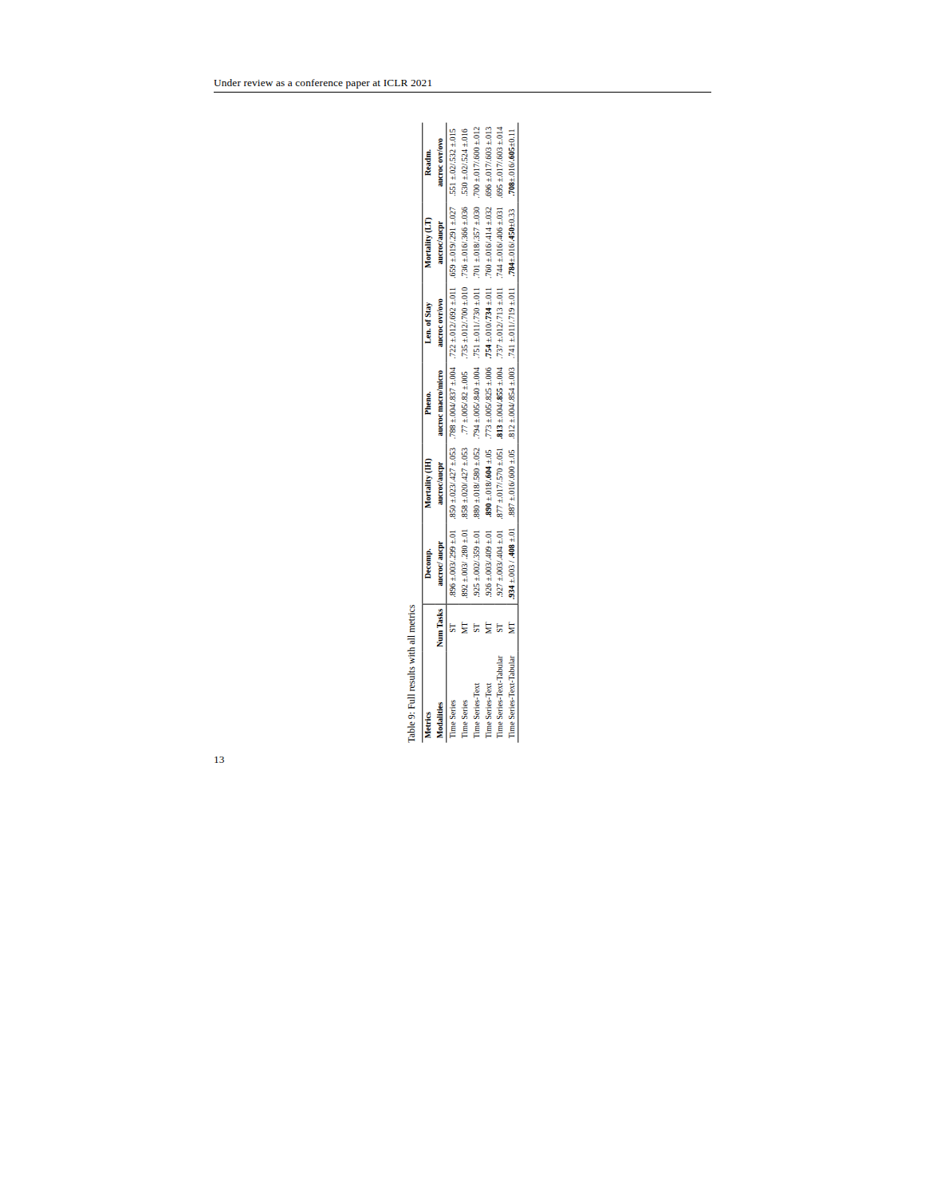Under review as a conference paper at ICLR 2021
Table 9: Full results with all metrics
| Metrics | | Decomp. | Mortality (IH) | Pheno. | Len. of Stay | Mortality (LT) | Readm. |
| --- | --- | --- | --- | --- | --- | --- | --- |
| Modalities | Num Tasks | aucroc/ aucpr | aucroc/aucpr | aucroc macro/micro | aucroc ovr/ovo | aucroc/aucpr | aucroc ovr/ovo |
| Time Series | ST | .896 ±.003/.299 ±.01 | .850 ±.023/.427 ±.053 | .788 ±.004/.837 ±.004 | .722 ±.012/.692 ±.011 | .659 ±.019/.291 ±.027 | .551 ±.02/.532 ±.015 |
| Time Series | MT | .892 ±.003/ .280 ±.01 | .858 ±.020/.427 ±.053 | .77 ±.005/.82 ±.005 | .735 ±.012/.700 ±.010 | .736 ±.016/.366 ±.036 | .530 ±.02/.524 ±.016 |
| Time Series-Text | ST | .925 ±.002/.359 ±.01 | .880 ±.018/.580 ±.052 | .794 ±.005/.840 ±.004 | .751 ±.011/.730 ±.011 | .701 ±.018/.357 ±.030 | .700 ±.017/.600 ±.012 |
| Time Series-Text | MT | .926 ±.003/.409 ±.01 | .890 ±.018/ .604 ±.05 | .773 ±.005/.825 ±.006 | .754 ±.010/ .734 ±.011 | .760 ±.016/.414 ±.032 | .696 ±.017/.603 ±.013 |
| Time Series-Text-Tabular | ST | .927 ±.003/.404 ±.01 | .877 ±.017/.570 ±.051 | .813 ±.004/ .855 ±.004 | .737 ±.012/.713 ±.011 | .744 ±.016/.406 ±.031 | .695 ±.017/.603 ±.014 |
| Time Series-Text-Tabular | MT | .934 ±.003 / .408 ±.01 | .887 ±.016/.600 ±.05 | .812 ±.004/.854 ±.003 | .741 ±.011/.719 ±.011 | .784 ±.016/ .450 ±0.33 | .708 ±.016/ .605 ±0.11 |
13